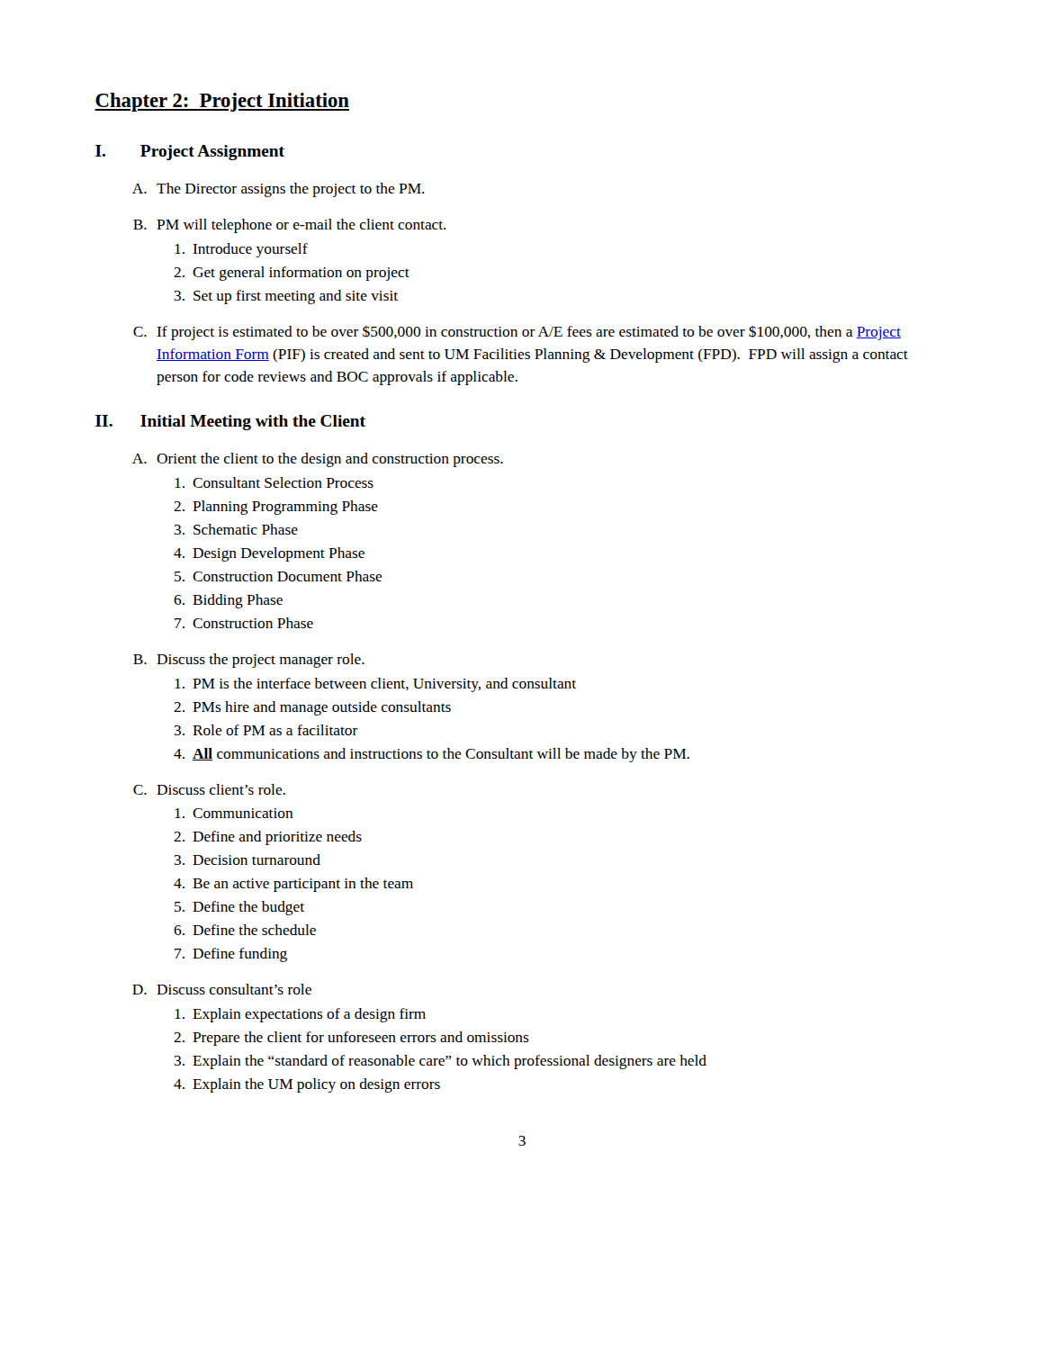Chapter 2: Project Initiation
I. Project Assignment
The Director assigns the project to the PM.
PM will telephone or e-mail the client contact.
Introduce yourself
Get general information on project
Set up first meeting and site visit
If project is estimated to be over $500,000 in construction or A/E fees are estimated to be over $100,000, then a Project Information Form (PIF) is created and sent to UM Facilities Planning & Development (FPD). FPD will assign a contact person for code reviews and BOC approvals if applicable.
II. Initial Meeting with the Client
Orient the client to the design and construction process.
Consultant Selection Process
Planning Programming Phase
Schematic Phase
Design Development Phase
Construction Document Phase
Bidding Phase
Construction Phase
Discuss the project manager role.
PM is the interface between client, University, and consultant
PMs hire and manage outside consultants
Role of PM as a facilitator
All communications and instructions to the Consultant will be made by the PM.
Discuss client’s role.
Communication
Define and prioritize needs
Decision turnaround
Be an active participant in the team
Define the budget
Define the schedule
Define funding
Discuss consultant’s role
Explain expectations of a design firm
Prepare the client for unforeseen errors and omissions
Explain the “standard of reasonable care” to which professional designers are held
Explain the UM policy on design errors
3